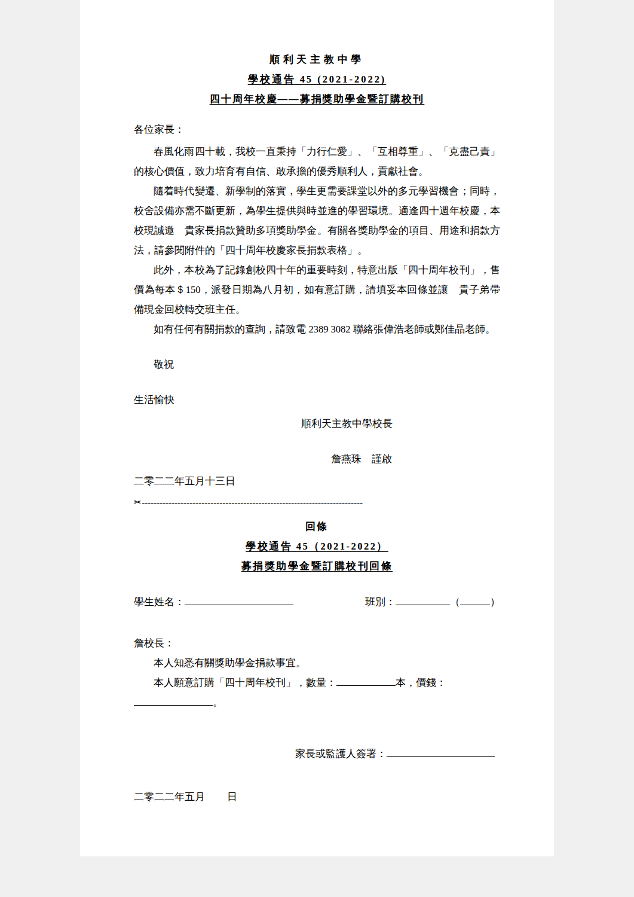順利天主教中學
學校通告 45 (2021-2022)
四十周年校慶——募捐獎助學金暨訂購校刊
各位家長：
春風化雨四十載，我校一直秉持「力行仁愛」、「互相尊重」、「克盡己責」的核心價值，致力培育有自信、敢承擔的優秀順利人，貢獻社會。
隨着時代變遷、新學制的落實，學生更需要課堂以外的多元學習機會；同時，校舍設備亦需不斷更新，為學生提供與時並進的學習環境。適逢四十週年校慶，本校現誠邀　貴家長捐款贊助多項獎助學金。有關各獎助學金的項目、用途和捐款方法，請參閱附件的「四十周年校慶家長捐款表格」。
此外，本校為了記錄創校四十年的重要時刻，特意出版「四十周年校刊」，售價為每本＄150，派發日期為八月初，如有意訂購，請填妥本回條並讓　貴子弟帶備現金回校轉交班主任。
如有任何有關捐款的查詢，請致電 2389 3082 聯絡張偉浩老師或鄭佳晶老師。
敬祝
生活愉快
順利天主教中學校長
詹燕珠　謹啟
二零二二年五月十三日
✂--------------------------------------------------------------------------
回條
學校通告 45（2021-2022）
募捐獎助學金暨訂購校刊回條
學生姓名：
班別： （ ）
詹校長：
本人知悉有關獎助學金捐款事宜。
本人願意訂購「四十周年校刊」，數量： 本，價錢： 。
家長或監護人簽署：
二零二二年五月 日